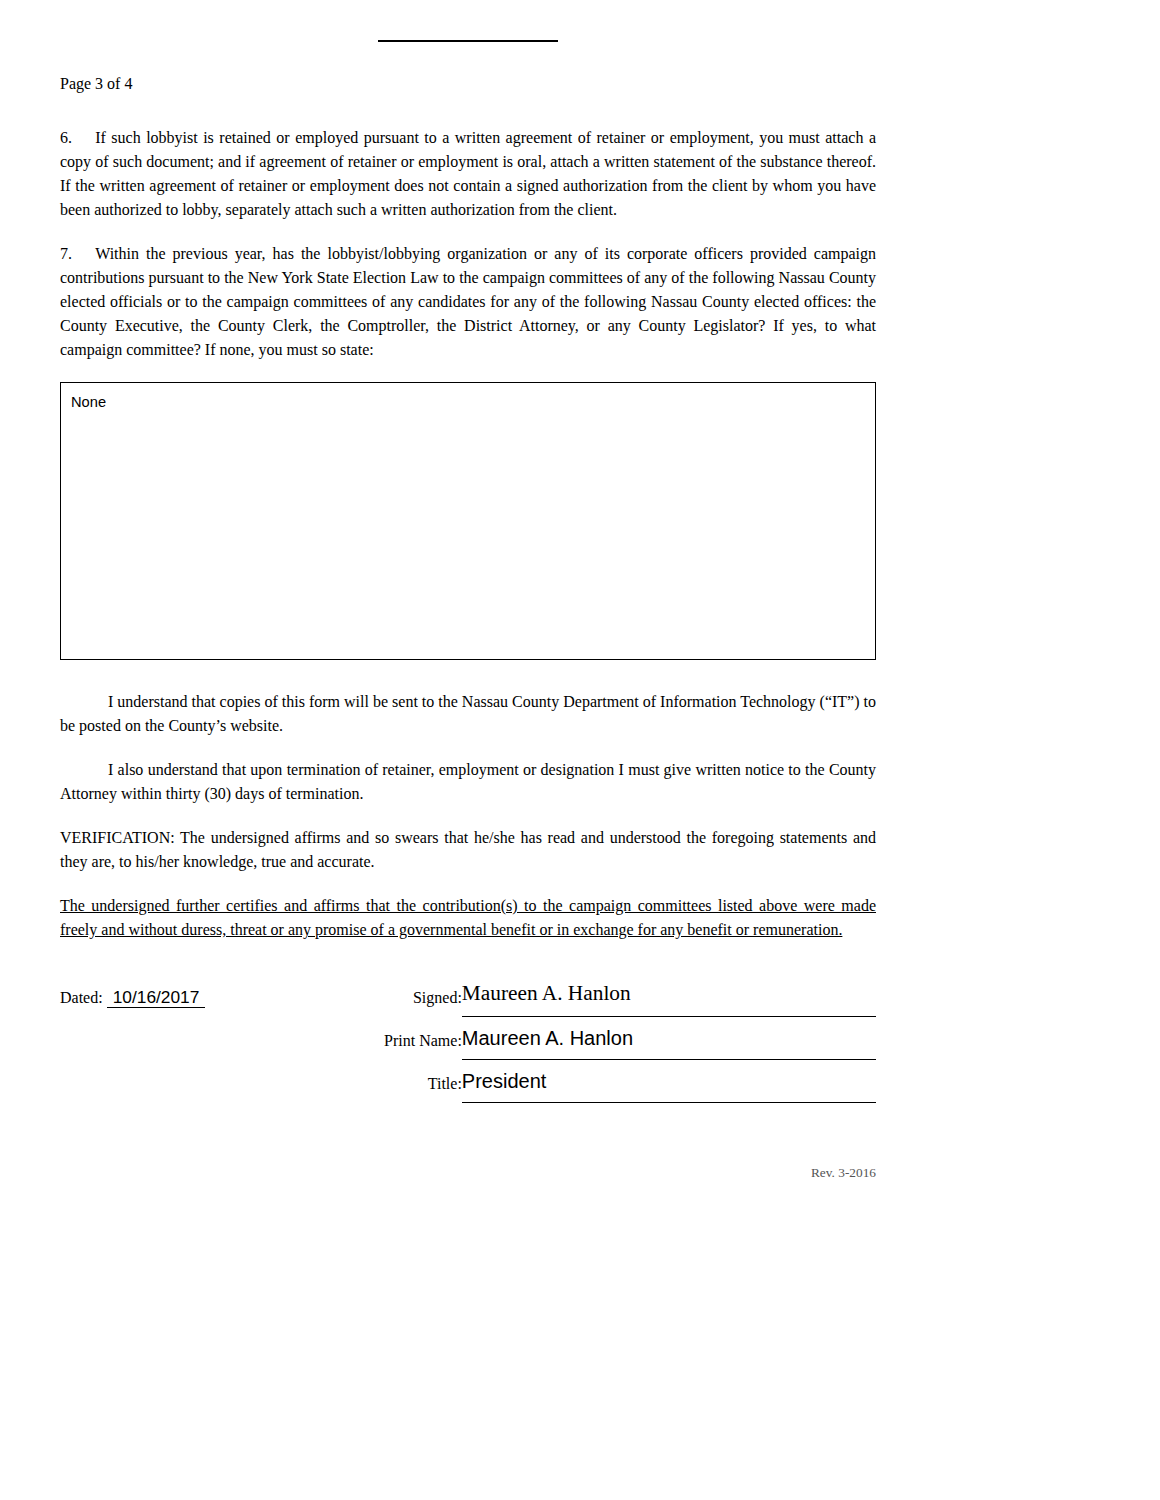Page 3 of 4
6. If such lobbyist is retained or employed pursuant to a written agreement of retainer or employment, you must attach a copy of such document; and if agreement of retainer or employment is oral, attach a written statement of the substance thereof. If the written agreement of retainer or employment does not contain a signed authorization from the client by whom you have been authorized to lobby, separately attach such a written authorization from the client.
7. Within the previous year, has the lobbyist/lobbying organization or any of its corporate officers provided campaign contributions pursuant to the New York State Election Law to the campaign committees of any of the following Nassau County elected officials or to the campaign committees of any candidates for any of the following Nassau County elected offices: the County Executive, the County Clerk, the Comptroller, the District Attorney, or any County Legislator? If yes, to what campaign committee? If none, you must so state:
None
I understand that copies of this form will be sent to the Nassau County Department of Information Technology (“IT”) to be posted on the County’s website.
I also understand that upon termination of retainer, employment or designation I must give written notice to the County Attorney within thirty (30) days of termination.
VERIFICATION: The undersigned affirms and so swears that he/she has read and understood the foregoing statements and they are, to his/her knowledge, true and accurate.
The undersigned further certifies and affirms that the contribution(s) to the campaign committees listed above were made freely and without duress, threat or any promise of a governmental benefit or in exchange for any benefit or remuneration.
| Dated: 10/16/2017 | Signed: | Maureen A. Hanlon |
| | Print Name: | Maureen A. Hanlon |
| | Title: | President |
Rev. 3-2016